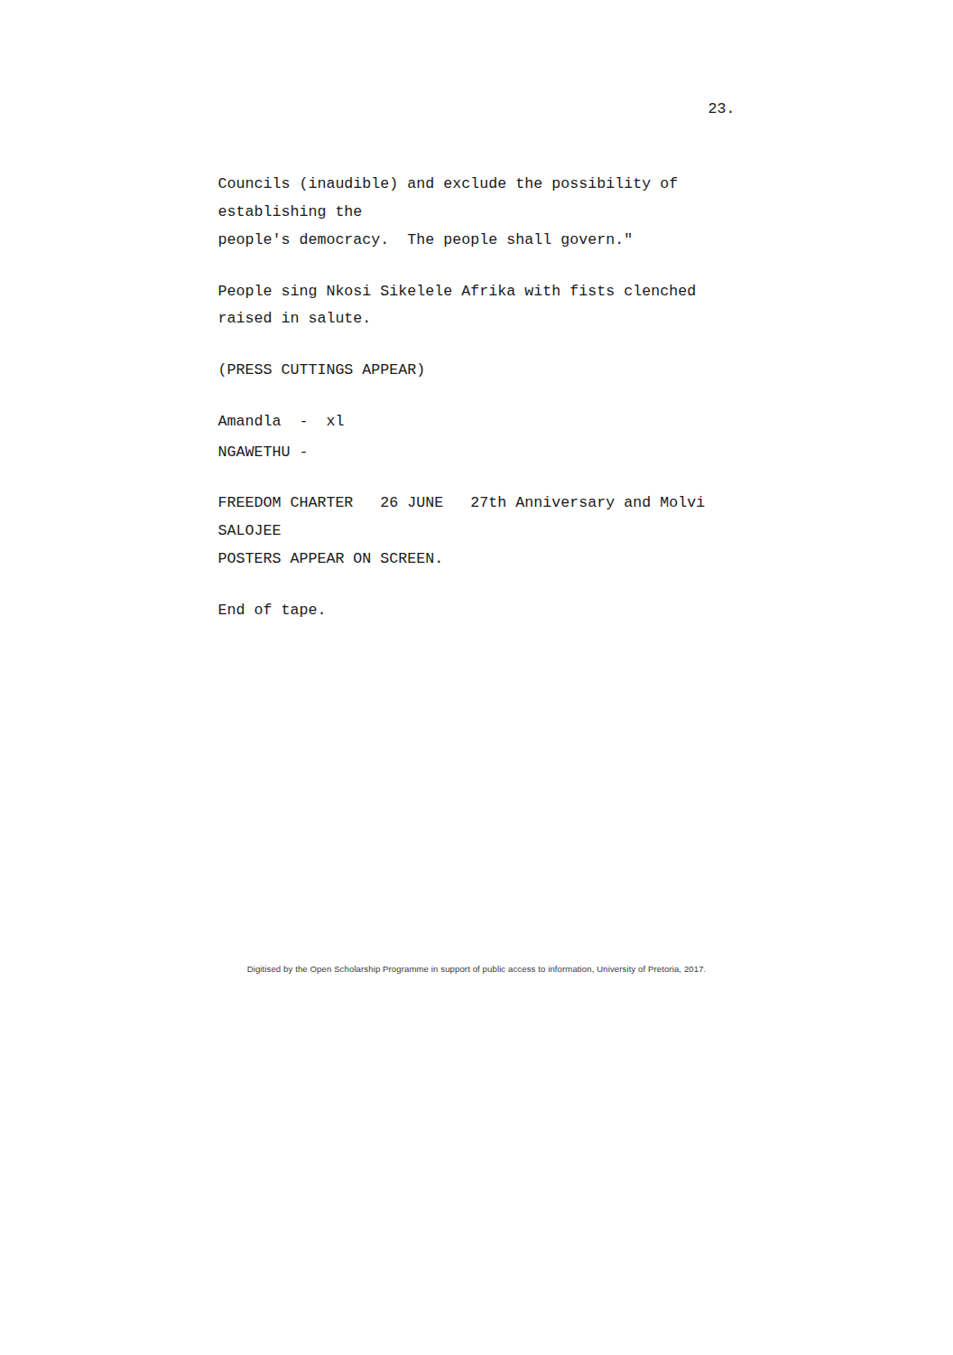23.
Councils (inaudible) and exclude the possibility of establishing the people's democracy. The people shall govern."
People sing Nkosi Sikelele Afrika with fists clenched raised in salute.
(PRESS CUTTINGS APPEAR)
Amandla - xl
NGAWETHU -
FREEDOM CHARTER 26 JUNE 27th Anniversary and Molvi SALOJEE POSTERS APPEAR ON SCREEN.
End of tape.
Digitised by the Open Scholarship Programme in support of public access to information, University of Pretoria, 2017.